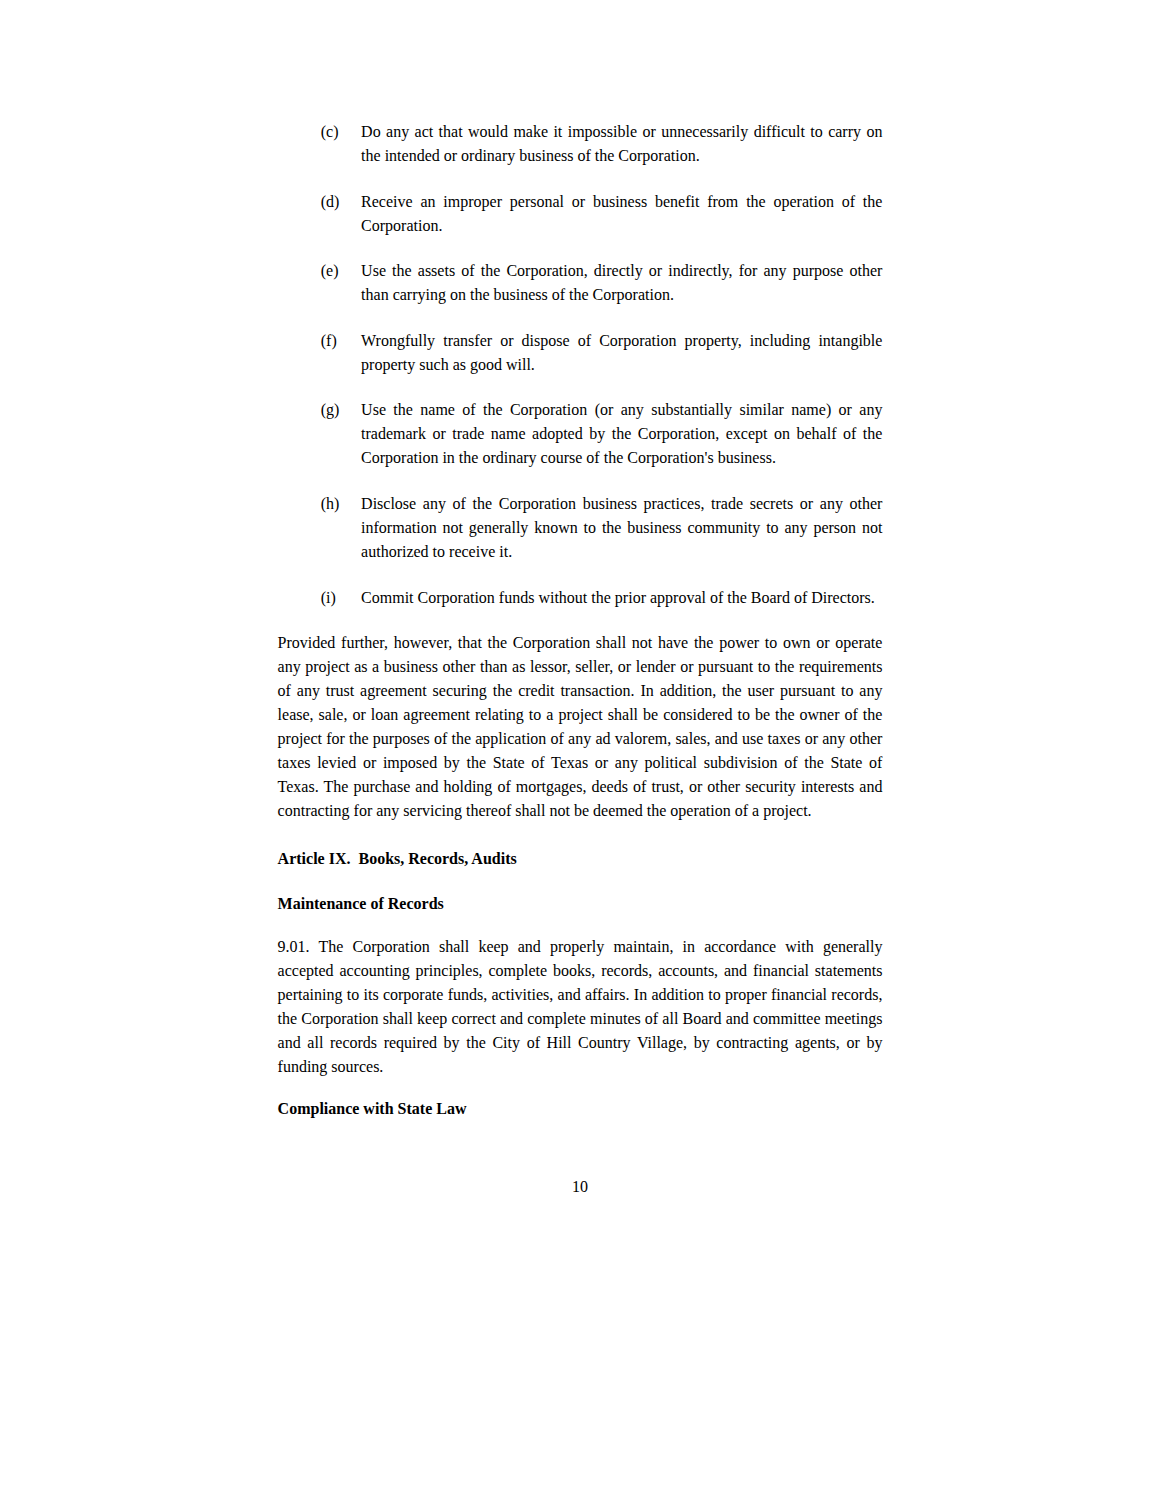(c) Do any act that would make it impossible or unnecessarily difficult to carry on the intended or ordinary business of the Corporation.
(d) Receive an improper personal or business benefit from the operation of the Corporation.
(e) Use the assets of the Corporation, directly or indirectly, for any purpose other than carrying on the business of the Corporation.
(f) Wrongfully transfer or dispose of Corporation property, including intangible property such as good will.
(g) Use the name of the Corporation (or any substantially similar name) or any trademark or trade name adopted by the Corporation, except on behalf of the Corporation in the ordinary course of the Corporation's business.
(h) Disclose any of the Corporation business practices, trade secrets or any other information not generally known to the business community to any person not authorized to receive it.
(i) Commit Corporation funds without the prior approval of the Board of Directors.
Provided further, however, that the Corporation shall not have the power to own or operate any project as a business other than as lessor, seller, or lender or pursuant to the requirements of any trust agreement securing the credit transaction. In addition, the user pursuant to any lease, sale, or loan agreement relating to a project shall be considered to be the owner of the project for the purposes of the application of any ad valorem, sales, and use taxes or any other taxes levied or imposed by the State of Texas or any political subdivision of the State of Texas. The purchase and holding of mortgages, deeds of trust, or other security interests and contracting for any servicing thereof shall not be deemed the operation of a project.
Article IX. Books, Records, Audits
Maintenance of Records
9.01. The Corporation shall keep and properly maintain, in accordance with generally accepted accounting principles, complete books, records, accounts, and financial statements pertaining to its corporate funds, activities, and affairs. In addition to proper financial records, the Corporation shall keep correct and complete minutes of all Board and committee meetings and all records required by the City of Hill Country Village, by contracting agents, or by funding sources.
Compliance with State Law
10